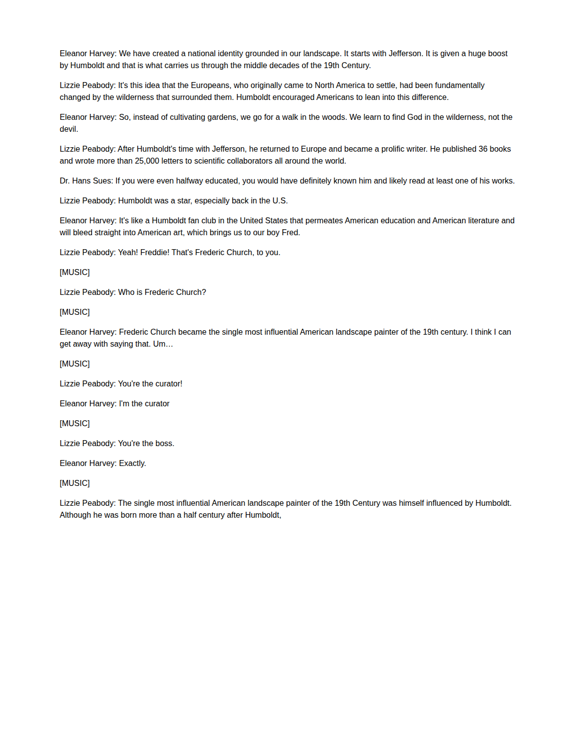Eleanor Harvey: We have created a national identity grounded in our landscape. It starts with Jefferson. It is given a huge boost by Humboldt and that is what carries us through the middle decades of the 19th Century.
Lizzie Peabody: It's this idea that the Europeans, who originally came to North America to settle, had been fundamentally changed by the wilderness that surrounded them. Humboldt encouraged Americans to lean into this difference.
Eleanor Harvey: So, instead of cultivating gardens, we go for a walk in the woods. We learn to find God in the wilderness, not the devil.
Lizzie Peabody: After Humboldt's time with Jefferson, he returned to Europe and became a prolific writer. He published 36 books and wrote more than 25,000 letters to scientific collaborators all around the world.
Dr. Hans Sues: If you were even halfway educated, you would have definitely known him and likely read at least one of his works.
Lizzie Peabody: Humboldt was a star, especially back in the U.S.
Eleanor Harvey: It's like a Humboldt fan club in the United States that permeates American education and American literature and will bleed straight into American art, which brings us to our boy Fred.
Lizzie Peabody: Yeah! Freddie! That's Frederic Church, to you.
[MUSIC]
Lizzie Peabody: Who is Frederic Church?
[MUSIC]
Eleanor Harvey: Frederic Church became the single most influential American landscape painter of the 19th century. I think I can get away with saying that. Um…
[MUSIC]
Lizzie Peabody: You're the curator!
Eleanor Harvey: I'm the curator
[MUSIC]
Lizzie Peabody: You're the boss.
Eleanor Harvey: Exactly.
[MUSIC]
Lizzie Peabody: The single most influential American landscape painter of the 19th Century was himself influenced by Humboldt. Although he was born more than a half century after Humboldt,